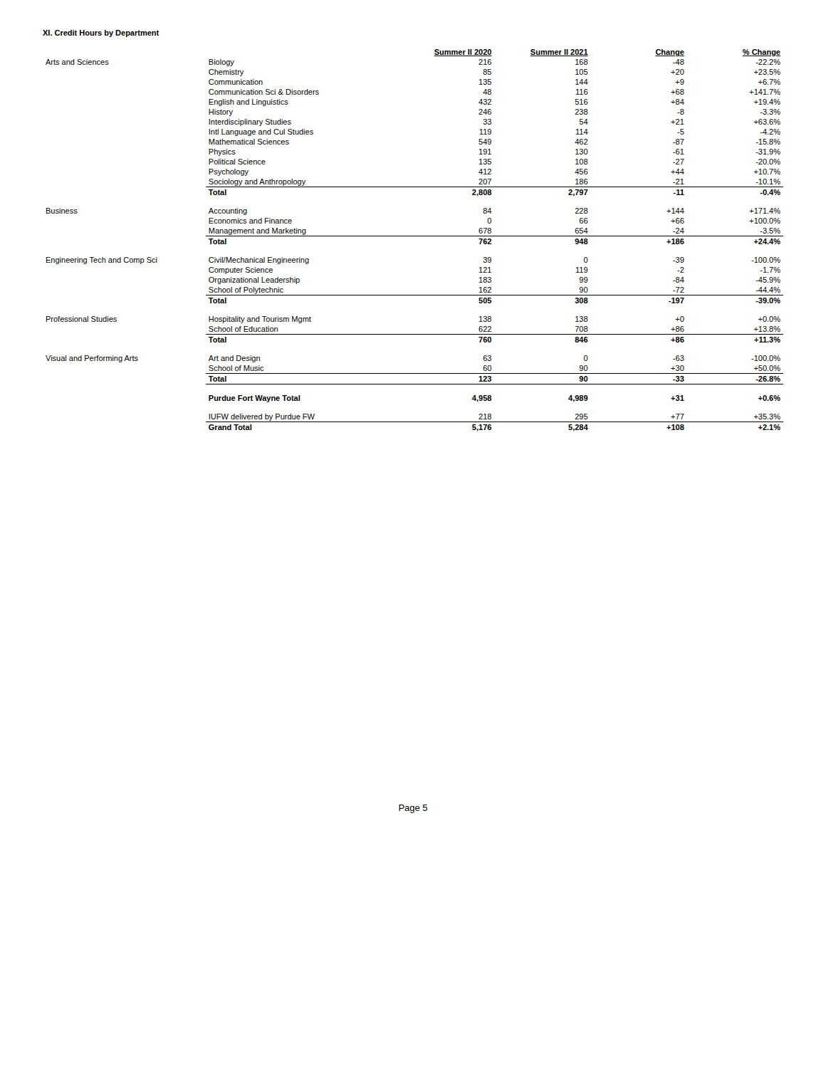XI. Credit Hours by Department
| | | Summer II 2020 | Summer II 2021 | Change | % Change |
| --- | --- | --- | --- | --- | --- |
| Arts and Sciences | Biology | 216 | 168 | -48 | -22.2% |
| | Chemistry | 85 | 105 | +20 | +23.5% |
| | Communication | 135 | 144 | +9 | +6.7% |
| | Communication Sci & Disorders | 48 | 116 | +68 | +141.7% |
| | English and Linguistics | 432 | 516 | +84 | +19.4% |
| | History | 246 | 238 | -8 | -3.3% |
| | Interdisciplinary Studies | 33 | 54 | +21 | +63.6% |
| | Intl Language and Cul Studies | 119 | 114 | -5 | -4.2% |
| | Mathematical Sciences | 549 | 462 | -87 | -15.8% |
| | Physics | 191 | 130 | -61 | -31.9% |
| | Political Science | 135 | 108 | -27 | -20.0% |
| | Psychology | 412 | 456 | +44 | +10.7% |
| | Sociology and Anthropology | 207 | 186 | -21 | -10.1% |
| | Total | 2,808 | 2,797 | -11 | -0.4% |
| Business | Accounting | 84 | 228 | +144 | +171.4% |
| | Economics and Finance | 0 | 66 | +66 | +100.0% |
| | Management and Marketing | 678 | 654 | -24 | -3.5% |
| | Total | 762 | 948 | +186 | +24.4% |
| Engineering Tech and Comp Sci | Civil/Mechanical Engineering | 39 | 0 | -39 | -100.0% |
| | Computer Science | 121 | 119 | -2 | -1.7% |
| | Organizational Leadership | 183 | 99 | -84 | -45.9% |
| | School of Polytechnic | 162 | 90 | -72 | -44.4% |
| | Total | 505 | 308 | -197 | -39.0% |
| Professional Studies | Hospitality and Tourism Mgmt | 138 | 138 | +0 | +0.0% |
| | School of Education | 622 | 708 | +86 | +13.8% |
| | Total | 760 | 846 | +86 | +11.3% |
| Visual and Performing Arts | Art and Design | 63 | 0 | -63 | -100.0% |
| | School of Music | 60 | 90 | +30 | +50.0% |
| | Total | 123 | 90 | -33 | -26.8% |
| | Purdue Fort Wayne Total | 4,958 | 4,989 | +31 | +0.6% |
| | IUFW delivered by Purdue FW | 218 | 295 | +77 | +35.3% |
| | Grand Total | 5,176 | 5,284 | +108 | +2.1% |
Page 5